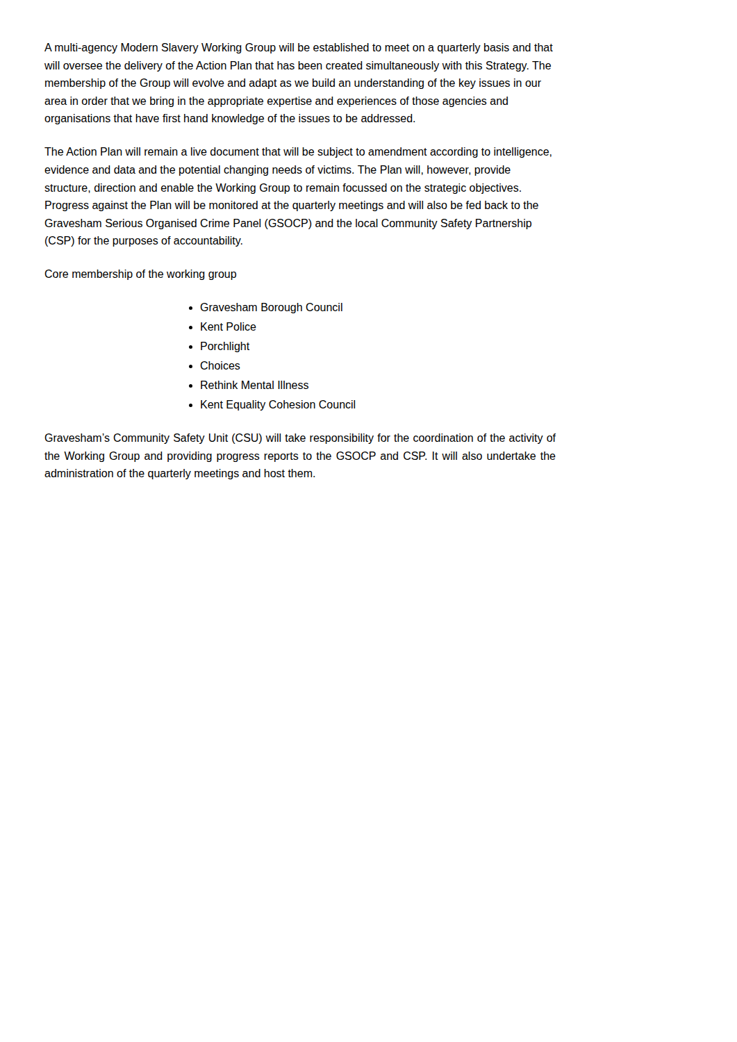A multi-agency Modern Slavery Working Group will be established to meet on a quarterly basis and that will oversee the delivery of the Action Plan that has been created simultaneously with this Strategy. The membership of the Group will evolve and adapt as we build an understanding of the key issues in our area in order that we bring in the appropriate expertise and experiences of those agencies and organisations that have first hand knowledge of the issues to be addressed.
The Action Plan will remain a live document that will be subject to amendment according to intelligence, evidence and data and the potential changing needs of victims. The Plan will, however, provide structure, direction and enable the Working Group to remain focussed on the strategic objectives. Progress against the Plan will be monitored at the quarterly meetings and will also be fed back to the Gravesham Serious Organised Crime Panel (GSOCP) and the local Community Safety Partnership (CSP) for the purposes of accountability.
Core membership of the working group
Gravesham Borough Council
Kent Police
Porchlight
Choices
Rethink Mental Illness
Kent Equality Cohesion Council
Gravesham’s Community Safety Unit (CSU) will take responsibility for the coordination of the activity of the Working Group and providing progress reports to the GSOCP and CSP. It will also undertake the administration of the quarterly meetings and host them.